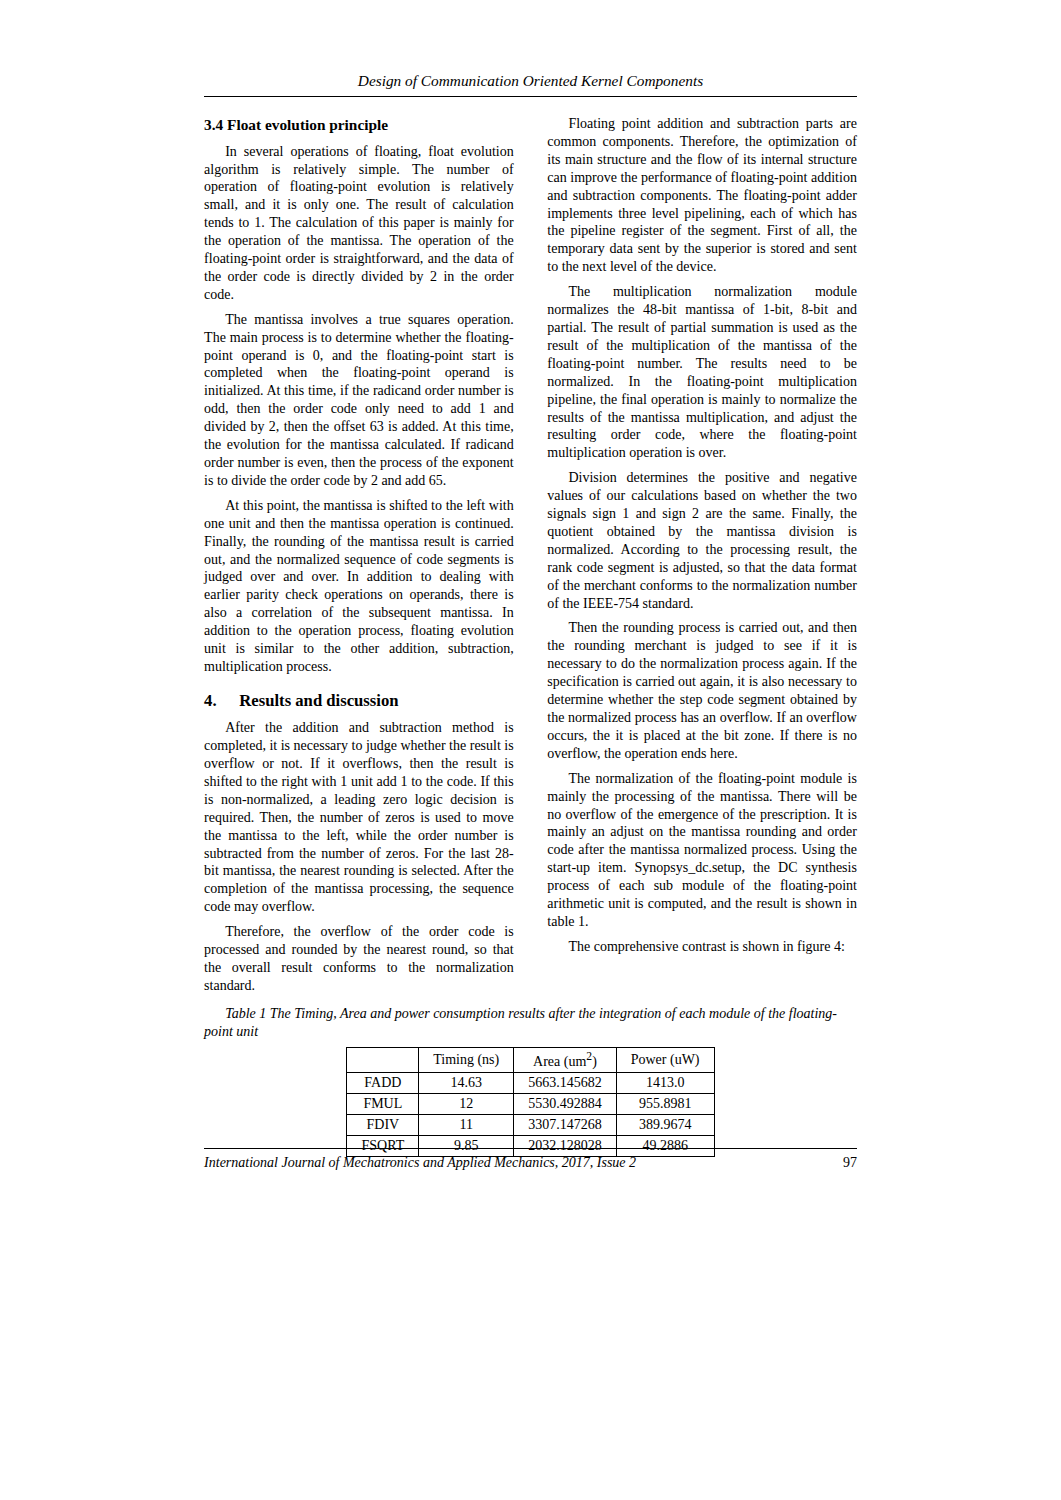Design of Communication Oriented Kernel Components
3.4 Float evolution principle
In several operations of floating, float evolution algorithm is relatively simple. The number of operation of floating-point evolution is relatively small, and it is only one. The result of calculation tends to 1. The calculation of this paper is mainly for the operation of the mantissa. The operation of the floating-point order is straightforward, and the data of the order code is directly divided by 2 in the order code.
The mantissa involves a true squares operation. The main process is to determine whether the floating-point operand is 0, and the floating-point start is completed when the floating-point operand is initialized. At this time, if the radicand order number is odd, then the order code only need to add 1 and divided by 2, then the offset 63 is added. At this time, the evolution for the mantissa calculated. If radicand order number is even, then the process of the exponent is to divide the order code by 2 and add 65.
At this point, the mantissa is shifted to the left with one unit and then the mantissa operation is continued. Finally, the rounding of the mantissa result is carried out, and the normalized sequence of code segments is judged over and over. In addition to dealing with earlier parity check operations on operands, there is also a correlation of the subsequent mantissa. In addition to the operation process, floating evolution unit is similar to the other addition, subtraction, multiplication process.
4. Results and discussion
After the addition and subtraction method is completed, it is necessary to judge whether the result is overflow or not. If it overflows, then the result is shifted to the right with 1 unit add 1 to the code. If this is non-normalized, a leading zero logic decision is required. Then, the number of zeros is used to move the mantissa to the left, while the order number is subtracted from the number of zeros. For the last 28-bit mantissa, the nearest rounding is selected. After the completion of the mantissa processing, the sequence code may overflow.
Therefore, the overflow of the order code is processed and rounded by the nearest round, so that the overall result conforms to the normalization standard.
Floating point addition and subtraction parts are common components. Therefore, the optimization of its main structure and the flow of its internal structure can improve the performance of floating-point addition and subtraction components. The floating-point adder implements three level pipelining, each of which has the pipeline register of the segment. First of all, the temporary data sent by the superior is stored and sent to the next level of the device.
The multiplication normalization module normalizes the 48-bit mantissa of 1-bit, 8-bit and partial. The result of partial summation is used as the result of the multiplication of the mantissa of the floating-point number. The results need to be normalized. In the floating-point multiplication pipeline, the final operation is mainly to normalize the results of the mantissa multiplication, and adjust the resulting order code, where the floating-point multiplication operation is over.
Division determines the positive and negative values of our calculations based on whether the two signals sign 1 and sign 2 are the same. Finally, the quotient obtained by the mantissa division is normalized. According to the processing result, the rank code segment is adjusted, so that the data format of the merchant conforms to the normalization number of the IEEE-754 standard.
Then the rounding process is carried out, and then the rounding merchant is judged to see if it is necessary to do the normalization process again. If the specification is carried out again, it is also necessary to determine whether the step code segment obtained by the normalized process has an overflow. If an overflow occurs, the it is placed at the bit zone. If there is no overflow, the operation ends here.
The normalization of the floating-point module is mainly the processing of the mantissa. There will be no overflow of the emergence of the prescription. It is mainly an adjust on the mantissa rounding and order code after the mantissa normalized process. Using the start-up item. Synopsys_dc.setup, the DC synthesis process of each sub module of the floating-point arithmetic unit is computed, and the result is shown in table 1.
The comprehensive contrast is shown in figure 4:
Table 1 The Timing, Area and power consumption results after the integration of each module of the floating-point unit
| | Timing (ns) | Area (um 2 ) | Power (uW) |
| FADD | 14.63 | 5663.145682 | 1413.0 |
| FMUL | 12 | 5530.492884 | 955.8981 |
| FDIV | 11 | 3307.147268 | 389.9674 |
| FSQRT | 9.85 | 2032.128028 | 49.2886 |
International Journal of Mechatronics and Applied Mechanics, 2017, Issue 2 97